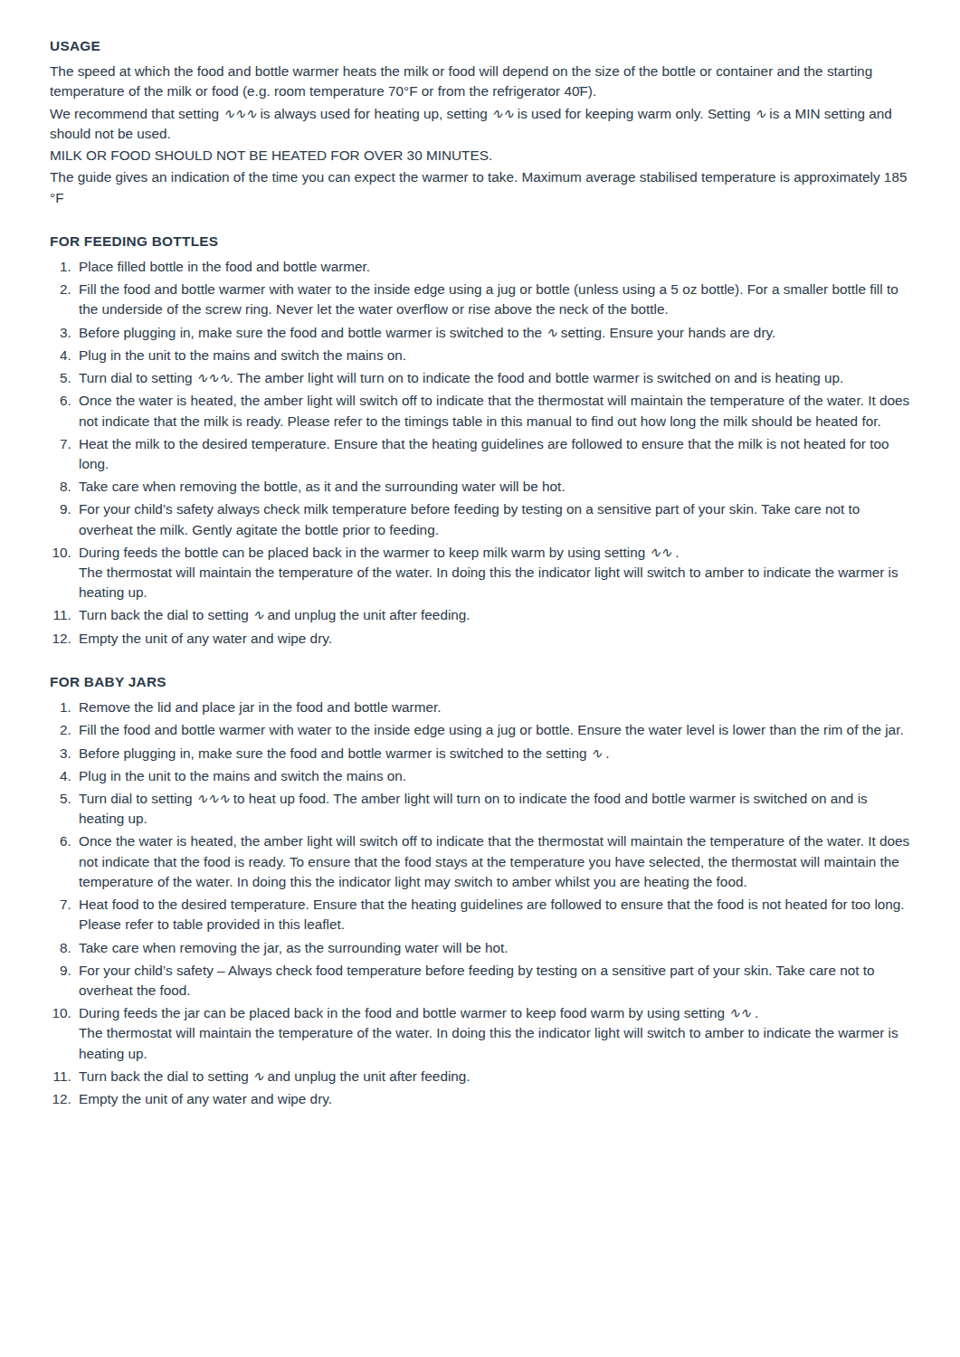USAGE
The speed at which the food and bottle warmer heats the milk or food will depend on the size of the bottle or container and the starting temperature of the milk or food (e.g. room temperature 70°F or from the refrigerator 40̇F).
We recommend that setting ∿∿∿ is always used for heating up, setting ∿∿ is used for keeping warm only. Setting ∿ is a MIN setting and should not be used.
MILK OR FOOD SHOULD NOT BE HEATED FOR OVER 30 MINUTES.
The guide gives an indication of the time you can expect the warmer to take. Maximum average stabilised temperature is approximately 185 °F
FOR FEEDING BOTTLES
Place filled bottle in the food and bottle warmer.
Fill the food and bottle warmer with water to the inside edge using a jug or bottle (unless using a 5 oz bottle). For a smaller bottle fill to the underside of the screw ring. Never let the water overflow or rise above the neck of the bottle.
Before plugging in, make sure the food and bottle warmer is switched to the ∿ setting. Ensure your hands are dry.
Plug in the unit to the mains and switch the mains on.
Turn dial to setting ∿∿∿. The amber light will turn on to indicate the food and bottle warmer is switched on and is heating up.
Once the water is heated, the amber light will switch off to indicate that the thermostat will maintain the temperature of the water. It does not indicate that the milk is ready. Please refer to the timings table in this manual to find out how long the milk should be heated for.
Heat the milk to the desired temperature. Ensure that the heating guidelines are followed to ensure that the milk is not heated for too long.
Take care when removing the bottle, as it and the surrounding water will be hot.
For your child’s safety always check milk temperature before feeding by testing on a sensitive part of your skin. Take care not to overheat the milk. Gently agitate the bottle prior to feeding.
During feeds the bottle can be placed back in the warmer to keep milk warm by using setting ∿∿ .
The thermostat will maintain the temperature of the water. In doing this the indicator light will switch to amber to indicate the warmer is heating up.
Turn back the dial to setting ∿ and unplug the unit after feeding.
Empty the unit of any water and wipe dry.
FOR BABY JARS
Remove the lid and place jar in the food and bottle warmer.
Fill the food and bottle warmer with water to the inside edge using a jug or bottle. Ensure the water level is lower than the rim of the jar.
Before plugging in, make sure the food and bottle warmer is switched to the setting ∿ .
Plug in the unit to the mains and switch the mains on.
Turn dial to setting ∿∿∿ to heat up food. The amber light will turn on to indicate the food and bottle warmer is switched on and is heating up.
Once the water is heated, the amber light will switch off to indicate that the thermostat will maintain the temperature of the water. It does not indicate that the food is ready. To ensure that the food stays at the temperature you have selected, the thermostat will maintain the temperature of the water. In doing this the indicator light may switch to amber whilst you are heating the food.
Heat food to the desired temperature. Ensure that the heating guidelines are followed to ensure that the food is not heated for too long. Please refer to table provided in this leaflet.
Take care when removing the jar, as the surrounding water will be hot.
For your child’s safety – Always check food temperature before feeding by testing on a sensitive part of your skin. Take care not to overheat the food.
During feeds the jar can be placed back in the food and bottle warmer to keep food warm by using setting ∿∿ .
The thermostat will maintain the temperature of the water. In doing this the indicator light will switch to amber to indicate the warmer is heating up.
Turn back the dial to setting ∿ and unplug the unit after feeding.
Empty the unit of any water and wipe dry.